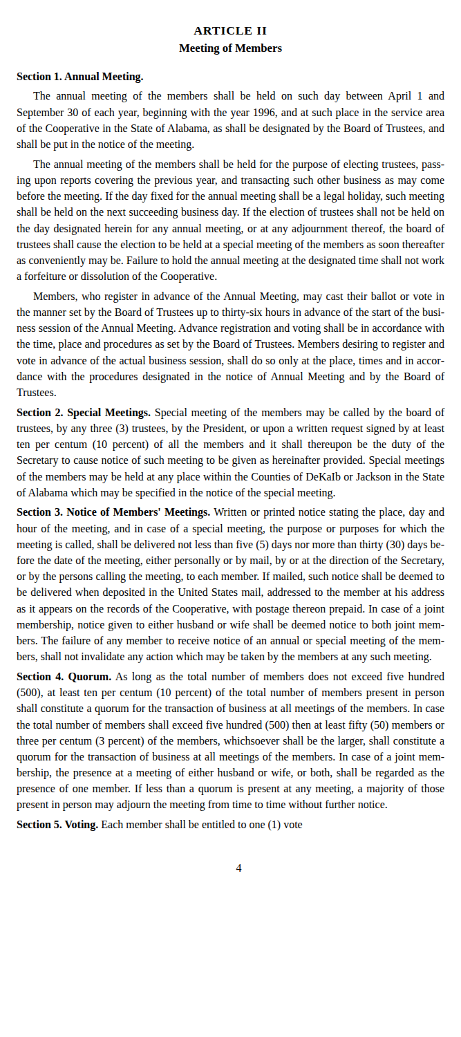ARTICLE II
Meeting of Members
Section 1. Annual Meeting.
The annual meeting of the members shall be held on such day between April 1 and September 30 of each year, beginning with the year 1996, and at such place in the service area of the Cooperative in the State of Alabama, as shall be designated by the Board of Trustees, and shall be put in the notice of the meeting.
The annual meeting of the members shall be held for the purpose of electing trustees, passing upon reports covering the previous year, and transacting such other business as may come before the meeting. If the day fixed for the annual meeting shall be a legal holiday, such meeting shall be held on the next succeeding business day. If the election of trustees shall not be held on the day designated herein for any annual meeting, or at any adjournment thereof, the board of trustees shall cause the election to be held at a special meeting of the members as soon thereafter as conveniently may be. Failure to hold the annual meeting at the designated time shall not work a forfeiture or dissolution of the Cooperative.
Members, who register in advance of the Annual Meeting, may cast their ballot or vote in the manner set by the Board of Trustees up to thirty-six hours in advance of the start of the business session of the Annual Meeting. Advance registration and voting shall be in accordance with the time, place and procedures as set by the Board of Trustees. Members desiring to register and vote in advance of the actual business session, shall do so only at the place, times and in accordance with the procedures designated in the notice of Annual Meeting and by the Board of Trustees.
Section 2. Special Meetings.
Special meeting of the members may be called by the board of trustees, by any three (3) trustees, by the President, or upon a written request signed by at least ten per centum (10 percent) of all the members and it shall thereupon be the duty of the Secretary to cause notice of such meeting to be given as hereinafter provided. Special meetings of the members may be held at any place within the Counties of DeKaIb or Jackson in the State of Alabama which may be specified in the notice of the special meeting.
Section 3. Notice of Members' Meetings.
Written or printed notice stating the place, day and hour of the meeting, and in case of a special meeting, the purpose or purposes for which the meeting is called, shall be delivered not less than five (5) days nor more than thirty (30) days before the date of the meeting, either personally or by mail, by or at the direction of the Secretary, or by the persons calling the meeting, to each member. If mailed, such notice shall be deemed to be delivered when deposited in the United States mail, addressed to the member at his address as it appears on the records of the Cooperative, with postage thereon prepaid. In case of a joint membership, notice given to either husband or wife shall be deemed notice to both joint members. The failure of any member to receive notice of an annual or special meeting of the members, shall not invalidate any action which may be taken by the members at any such meeting.
Section 4. Quorum.
As long as the total number of members does not exceed five hundred (500), at least ten per centum (10 percent) of the total number of members present in person shall constitute a quorum for the transaction of business at all meetings of the members. In case the total number of members shall exceed five hundred (500) then at least fifty (50) members or three per centum (3 percent) of the members, whichsoever shall be the larger, shall constitute a quorum for the transaction of business at all meetings of the members. In case of a joint membership, the presence at a meeting of either husband or wife, or both, shall be regarded as the presence of one member. If less than a quorum is present at any meeting, a majority of those present in person may adjourn the meeting from time to time without further notice.
Section 5. Voting.
Each member shall be entitled to one (1) vote
4